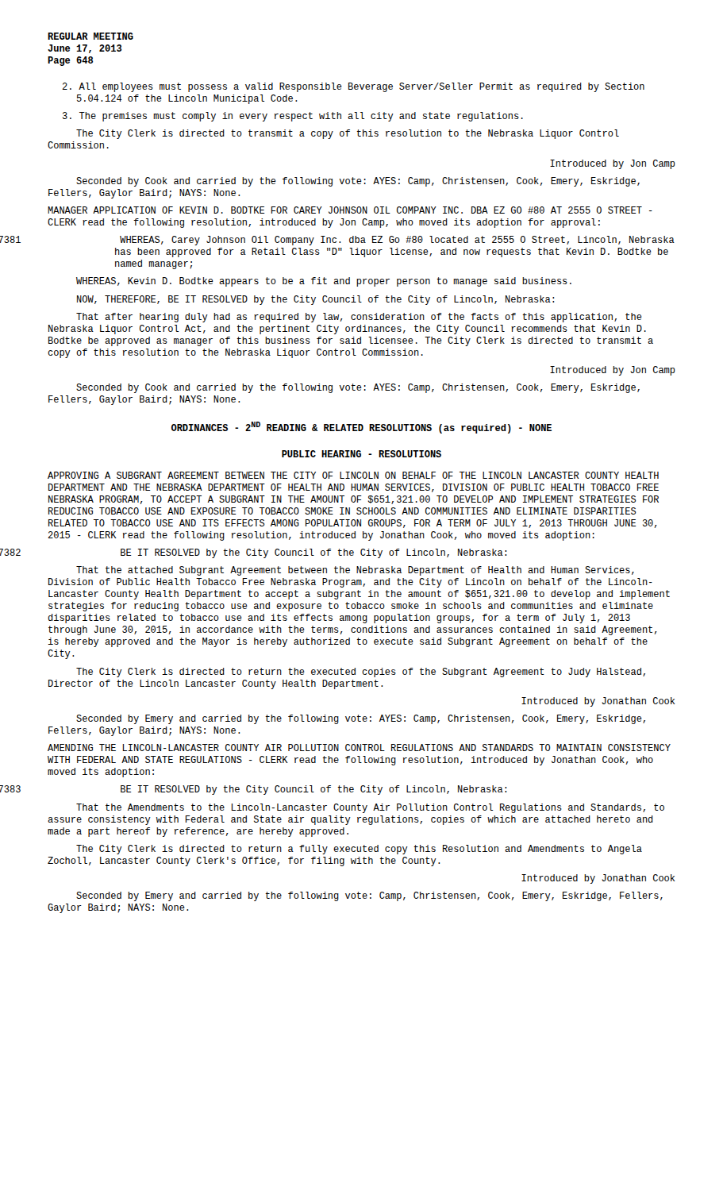REGULAR MEETING
June 17, 2013
Page 648
2. All employees must possess a valid Responsible Beverage Server/Seller Permit as required by Section 5.04.124 of the Lincoln Municipal Code.
3. The premises must comply in every respect with all city and state regulations.
The City Clerk is directed to transmit a copy of this resolution to the Nebraska Liquor Control Commission.
Introduced by Jon Camp
Seconded by Cook and carried by the following vote: AYES: Camp, Christensen, Cook, Emery, Eskridge, Fellers, Gaylor Baird; NAYS: None.
MANAGER APPLICATION OF KEVIN D. BODTKE FOR CAREY JOHNSON OIL COMPANY INC. DBA EZ GO #80 AT 2555 O STREET - CLERK read the following resolution, introduced by Jon Camp, who moved its adoption for approval:
A-87381 WHEREAS, Carey Johnson Oil Company Inc. dba EZ Go #80 located at 2555 O Street, Lincoln, Nebraska has been approved for a Retail Class "D" liquor license, and now requests that Kevin D. Bodtke be named manager;
WHEREAS, Kevin D. Bodtke appears to be a fit and proper person to manage said business.
NOW, THEREFORE, BE IT RESOLVED by the City Council of the City of Lincoln, Nebraska:
That after hearing duly had as required by law, consideration of the facts of this application, the Nebraska Liquor Control Act, and the pertinent City ordinances, the City Council recommends that Kevin D. Bodtke be approved as manager of this business for said licensee. The City Clerk is directed to transmit a copy of this resolution to the Nebraska Liquor Control Commission.
Introduced by Jon Camp
Seconded by Cook and carried by the following vote: AYES: Camp, Christensen, Cook, Emery, Eskridge, Fellers, Gaylor Baird; NAYS: None.
ORDINANCES - 2ND READING & RELATED RESOLUTIONS (as required) - NONE
PUBLIC HEARING - RESOLUTIONS
APPROVING A SUBGRANT AGREEMENT BETWEEN THE CITY OF LINCOLN ON BEHALF OF THE LINCOLN LANCASTER COUNTY HEALTH DEPARTMENT AND THE NEBRASKA DEPARTMENT OF HEALTH AND HUMAN SERVICES, DIVISION OF PUBLIC HEALTH TOBACCO FREE NEBRASKA PROGRAM, TO ACCEPT A SUBGRANT IN THE AMOUNT OF $651,321.00 TO DEVELOP AND IMPLEMENT STRATEGIES FOR REDUCING TOBACCO USE AND EXPOSURE TO TOBACCO SMOKE IN SCHOOLS AND COMMUNITIES AND ELIMINATE DISPARITIES RELATED TO TOBACCO USE AND ITS EFFECTS AMONG POPULATION GROUPS, FOR A TERM OF JULY 1, 2013 THROUGH JUNE 30, 2015 - CLERK read the following resolution, introduced by Jonathan Cook, who moved its adoption:
A-87382 BE IT RESOLVED by the City Council of the City of Lincoln, Nebraska:
That the attached Subgrant Agreement between the Nebraska Department of Health and Human Services, Division of Public Health Tobacco Free Nebraska Program, and the City of Lincoln on behalf of the Lincoln-Lancaster County Health Department to accept a subgrant in the amount of $651,321.00 to develop and implement strategies for reducing tobacco use and exposure to tobacco smoke in schools and communities and eliminate disparities related to tobacco use and its effects among population groups, for a term of July 1, 2013 through June 30, 2015, in accordance with the terms, conditions and assurances contained in said Agreement, is hereby approved and the Mayor is hereby authorized to execute said Subgrant Agreement on behalf of the City.
The City Clerk is directed to return the executed copies of the Subgrant Agreement to Judy Halstead, Director of the Lincoln Lancaster County Health Department.
Introduced by Jonathan Cook
Seconded by Emery and carried by the following vote: AYES: Camp, Christensen, Cook, Emery, Eskridge, Fellers, Gaylor Baird; NAYS: None.
AMENDING THE LINCOLN-LANCASTER COUNTY AIR POLLUTION CONTROL REGULATIONS AND STANDARDS TO MAINTAIN CONSISTENCY WITH FEDERAL AND STATE REGULATIONS - CLERK read the following resolution, introduced by Jonathan Cook, who moved its adoption:
A-87383 BE IT RESOLVED by the City Council of the City of Lincoln, Nebraska:
That the Amendments to the Lincoln-Lancaster County Air Pollution Control Regulations and Standards, to assure consistency with Federal and State air quality regulations, copies of which are attached hereto and made a part hereof by reference, are hereby approved.
The City Clerk is directed to return a fully executed copy this Resolution and Amendments to Angela Zocholl, Lancaster County Clerk's Office, for filing with the County.
Introduced by Jonathan Cook
Seconded by Emery and carried by the following vote: Camp, Christensen, Cook, Emery, Eskridge, Fellers, Gaylor Baird; NAYS: None.